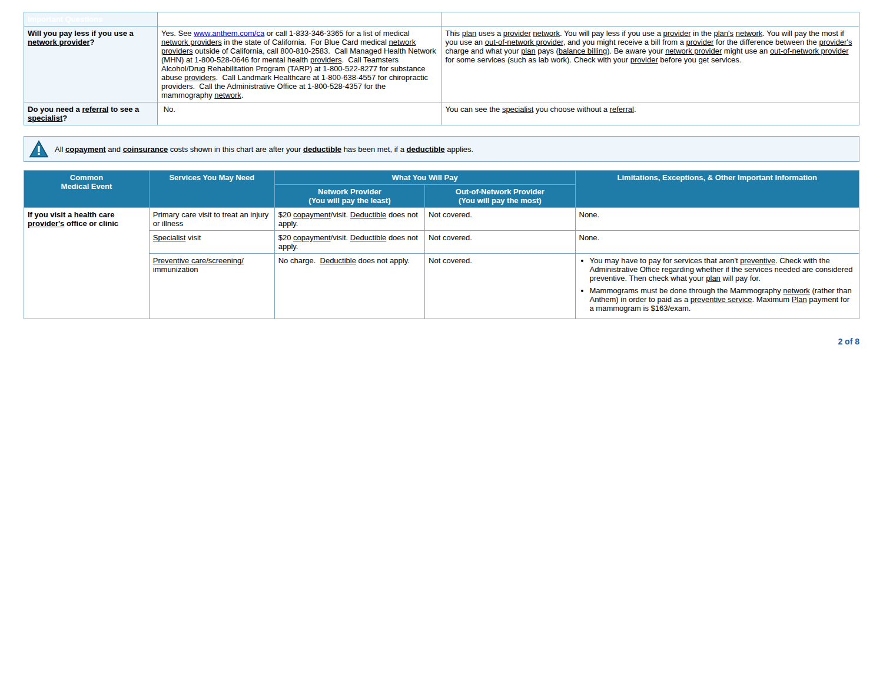| Important Questions | Answers | Why This Matters: |
| --- | --- | --- |
| Will you pay less if you use a network provider ? | Yes. See www.anthem.com/ca or call 1-833-346-3365 for a list of medical network providers in the state of California. For Blue Card medical network providers outside of California, call 800-810-2583. Call Managed Health Network (MHN) at 1-800-528-0646 for mental health providers . Call Teamsters Alcohol/Drug Rehabilitation Program (TARP) at 1-800-522-8277 for substance abuse providers . Call Landmark Healthcare at 1-800-638-4557 for chiropractic providers. Call the Administrative Office at 1-800-528-4357 for the mammography network . | This plan uses a provider network . You will pay less if you use a provider in the plan's network . You will pay the most if you use an out-of-network provider , and you might receive a bill from a provider for the difference between the provider's charge and what your plan pays ( balance billing ). Be aware your network provider might use an out-of-network provider for some services (such as lab work). Check with your provider before you get services. |
| Do you need a referral to see a specialist ? | No. | You can see the specialist you choose without a referral . |
All copayment and coinsurance costs shown in this chart are after your deductible has been met, if a deductible applies.
| Common Medical Event | Services You May Need | What You Will Pay | Limitations, Exceptions, & Other Important Information |
| --- | --- | --- | --- |
| Network Provider (You will pay the least) | Out-of-Network Provider (You will pay the most) |
| If you visit a health care provider's office or clinic | Primary care visit to treat an injury or illness | $20 copayment /visit. Deductible does not apply. | Not covered. | None. |
| Specialist visit | $20 copayment /visit. Deductible does not apply. | Not covered. | None. |
| Preventive care/screening/ immunization | No charge. Deductible does not apply. | Not covered. | You may have to pay for services that aren't preventive . Check with the Administrative Office regarding whether if the services needed are considered preventive. Then check what your plan will pay for. Mammograms must be done through the Mammography network (rather than Anthem) in order to paid as a preventive service . Maximum Plan payment for a mammogram is $163/exam. |
2 of 8